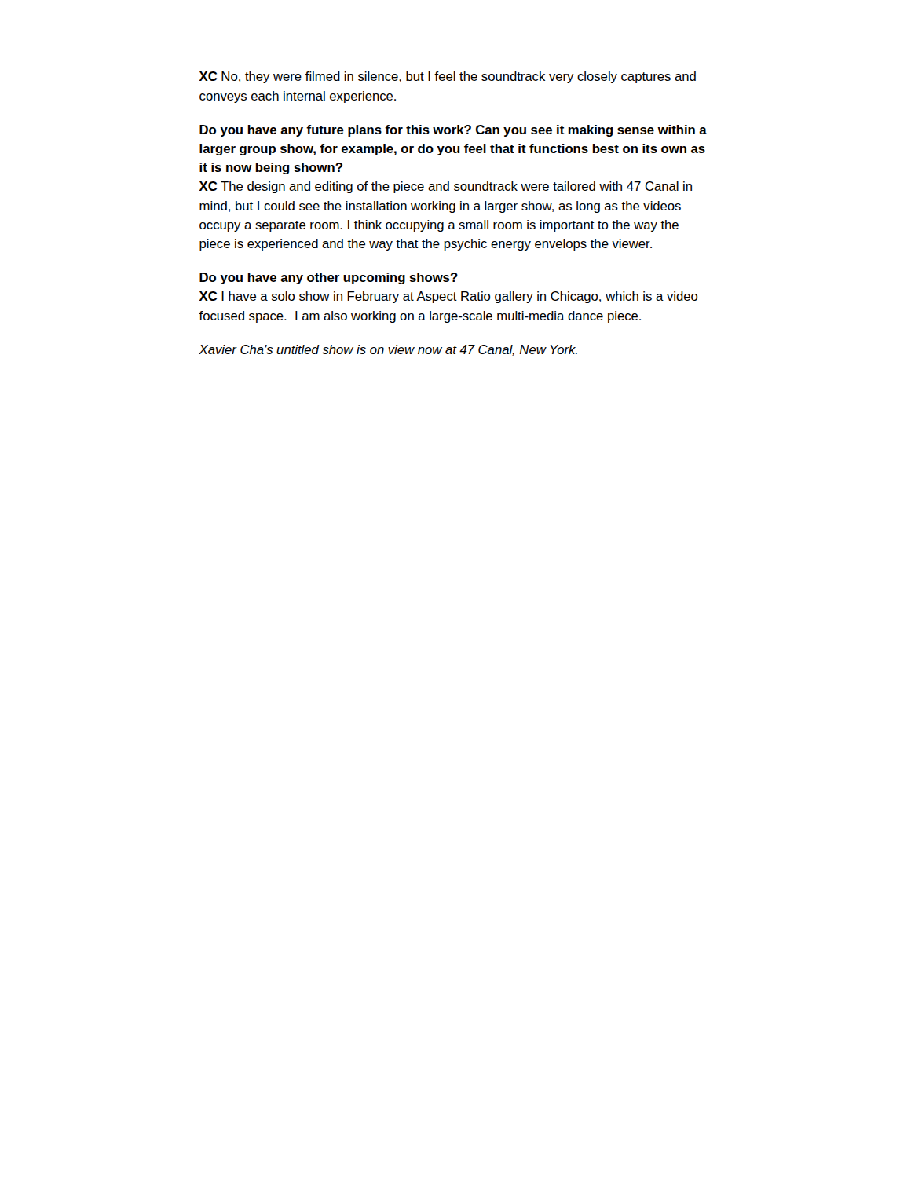XC No, they were filmed in silence, but I feel the soundtrack very closely captures and conveys each internal experience.
Do you have any future plans for this work? Can you see it making sense within a larger group show, for example, or do you feel that it functions best on its own as it is now being shown?
XC The design and editing of the piece and soundtrack were tailored with 47 Canal in mind, but I could see the installation working in a larger show, as long as the videos occupy a separate room. I think occupying a small room is important to the way the piece is experienced and the way that the psychic energy envelops the viewer.
Do you have any other upcoming shows?
XC I have a solo show in February at Aspect Ratio gallery in Chicago, which is a video focused space. I am also working on a large-scale multi-media dance piece.
Xavier Cha's untitled show is on view now at 47 Canal, New York.